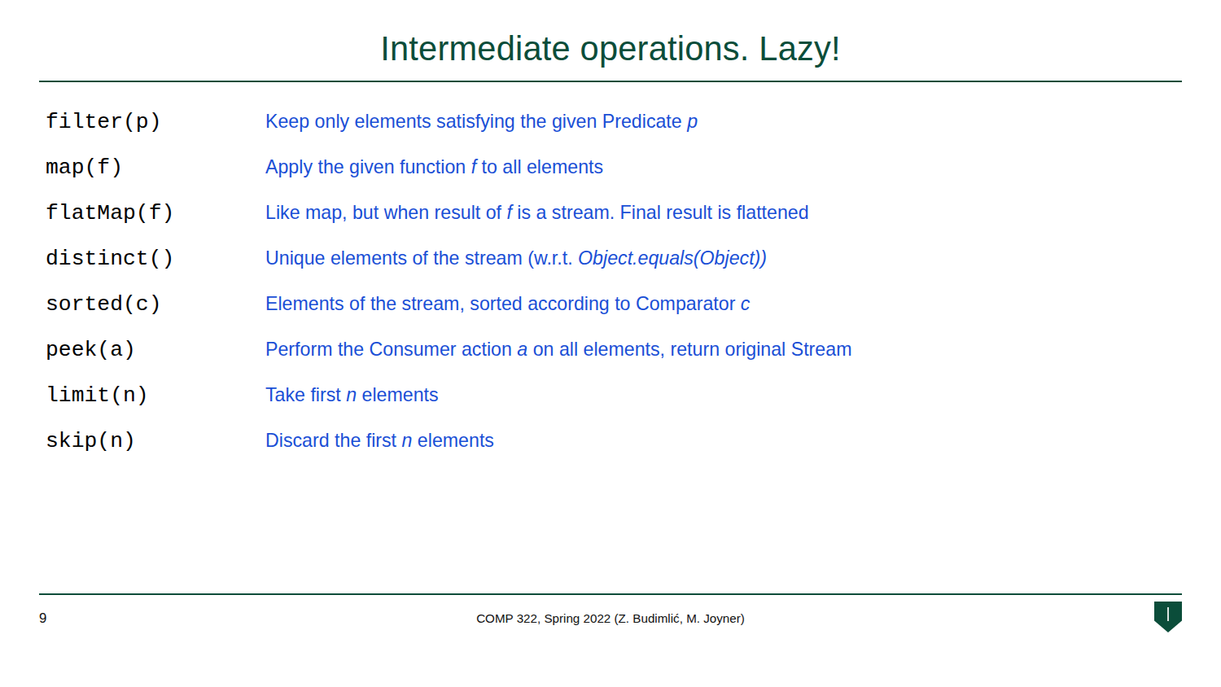Intermediate operations. Lazy!
| filter(p) | Keep only elements satisfying the given Predicate p |
| map(f) | Apply the given function f to all elements |
| flatMap(f) | Like map, but when result of f is a stream. Final result is flattened |
| distinct() | Unique elements of the stream (w.r.t. Object.equals(Object)) |
| sorted(c) | Elements of the stream, sorted according to Comparator c |
| peek(a) | Perform the Consumer action a on all elements, return original Stream |
| limit(n) | Take first n elements |
| skip(n) | Discard the first n elements |
9
COMP 322, Spring 2022 (Z. Budimlić, M. Joyner)